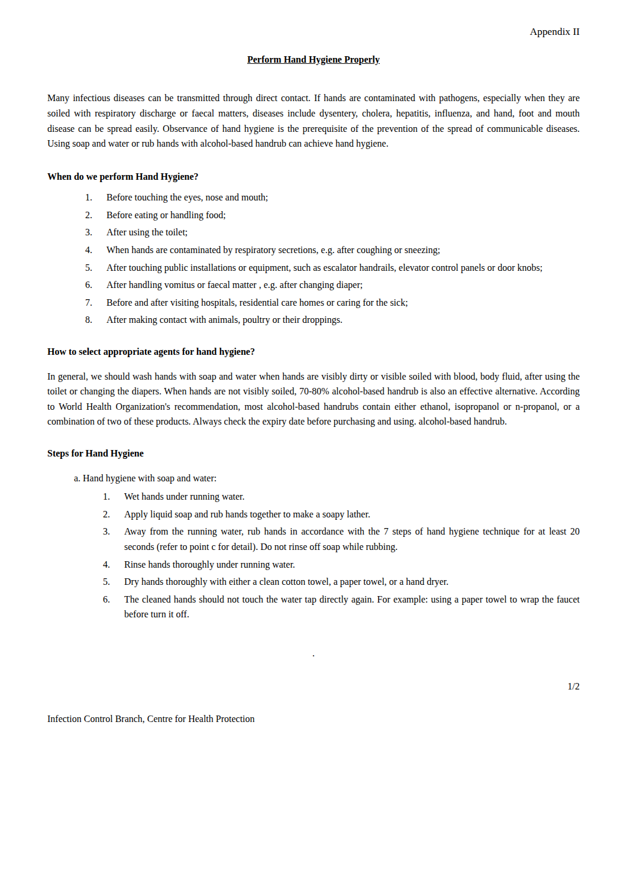Appendix II
Perform Hand Hygiene Properly
Many infectious diseases can be transmitted through direct contact. If hands are contaminated with pathogens, especially when they are soiled with respiratory discharge or faecal matters, diseases include dysentery, cholera, hepatitis, influenza, and hand, foot and mouth disease can be spread easily. Observance of hand hygiene is the prerequisite of the prevention of the spread of communicable diseases. Using soap and water or rub hands with alcohol-based handrub can achieve hand hygiene.
When do we perform Hand Hygiene?
Before touching the eyes, nose and mouth;
Before eating or handling food;
After using the toilet;
When hands are contaminated by respiratory secretions, e.g. after coughing or sneezing;
After touching public installations or equipment, such as escalator handrails, elevator control panels or door knobs;
After handling vomitus or faecal matter , e.g. after changing diaper;
Before and after visiting hospitals, residential care homes or caring for the sick;
After making contact with animals, poultry or their droppings.
How to select appropriate agents for hand hygiene?
In general, we should wash hands with soap and water when hands are visibly dirty or visible soiled with blood, body fluid, after using the toilet or changing the diapers. When hands are not visibly soiled, 70-80% alcohol-based handrub is also an effective alternative. According to World Health Organization's recommendation, most alcohol-based handrubs contain either ethanol, isopropanol or n-propanol, or a combination of two of these products. Always check the expiry date before purchasing and using. alcohol-based handrub.
Steps for Hand Hygiene
Hand hygiene with soap and water:
Wet hands under running water.
Apply liquid soap and rub hands together to make a soapy lather.
Away from the running water, rub hands in accordance with the 7 steps of hand hygiene technique for at least 20 seconds (refer to point c for detail). Do not rinse off soap while rubbing.
Rinse hands thoroughly under running water.
Dry hands thoroughly with either a clean cotton towel, a paper towel, or a hand dryer.
The cleaned hands should not touch the water tap directly again. For example: using a paper towel to wrap the faucet before turn it off.
.
1/2
Infection Control Branch, Centre for Health Protection